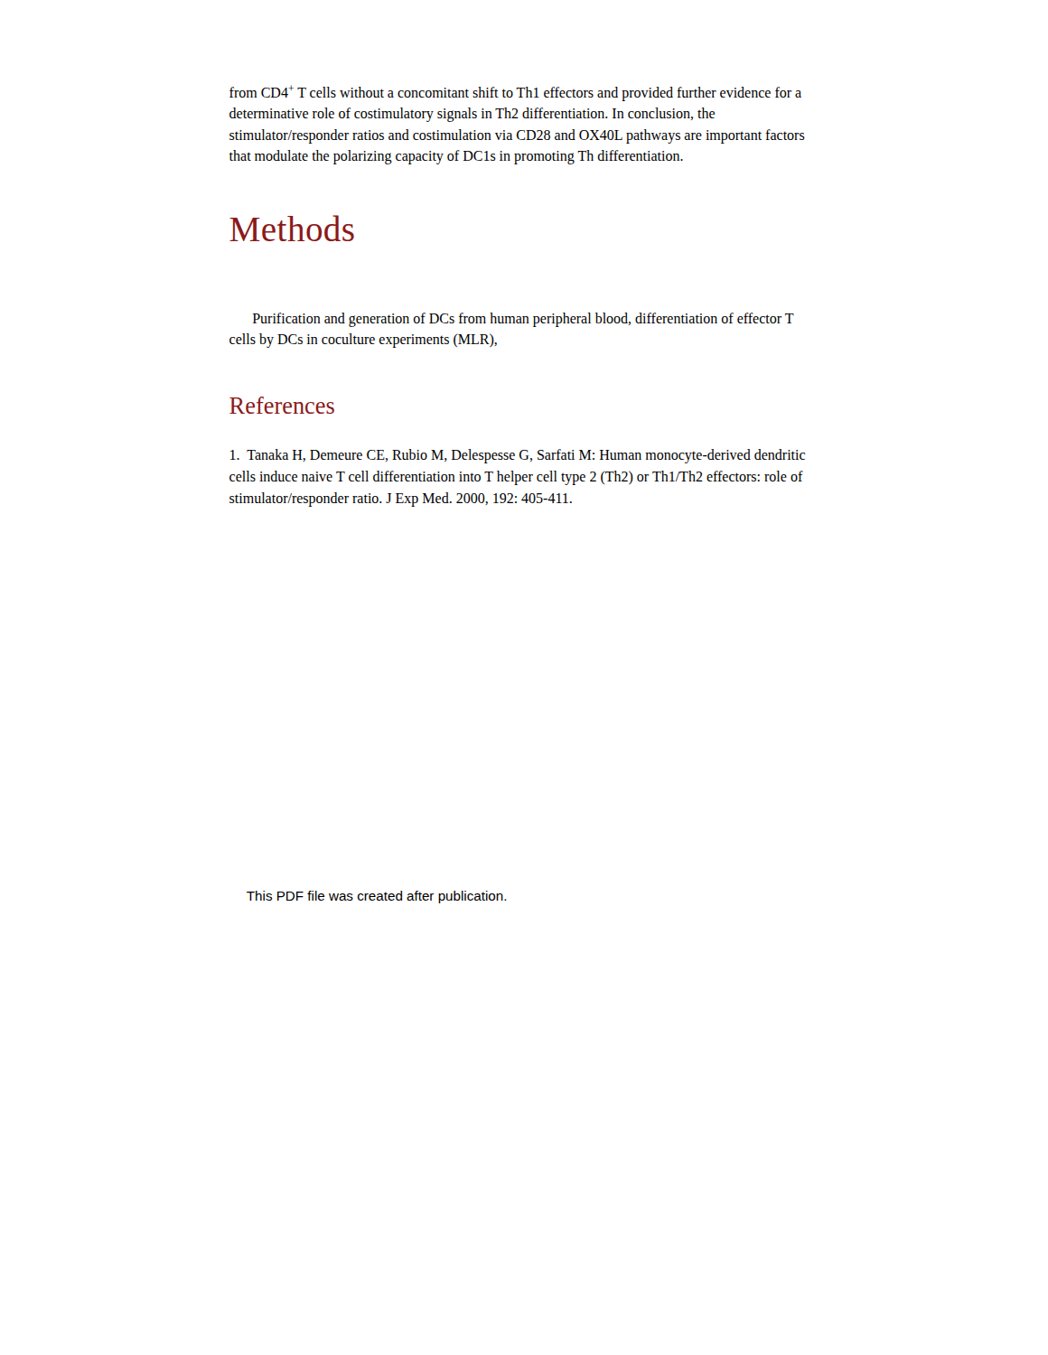from CD4+ T cells without a concomitant shift to Th1 effectors and provided further evidence for a determinative role of costimulatory signals in Th2 differentiation. In conclusion, the stimulator/responder ratios and costimulation via CD28 and OX40L pathways are important factors that modulate the polarizing capacity of DC1s in promoting Th differentiation.
Methods
Purification and generation of DCs from human peripheral blood, differentiation of effector T cells by DCs in coculture experiments (MLR),
References
1. Tanaka H, Demeure CE, Rubio M, Delespesse G, Sarfati M: Human monocyte-derived dendritic cells induce naive T cell differentiation into T helper cell type 2 (Th2) or Th1/Th2 effectors: role of stimulator/responder ratio. J Exp Med. 2000, 192: 405-411.
This PDF file was created after publication.